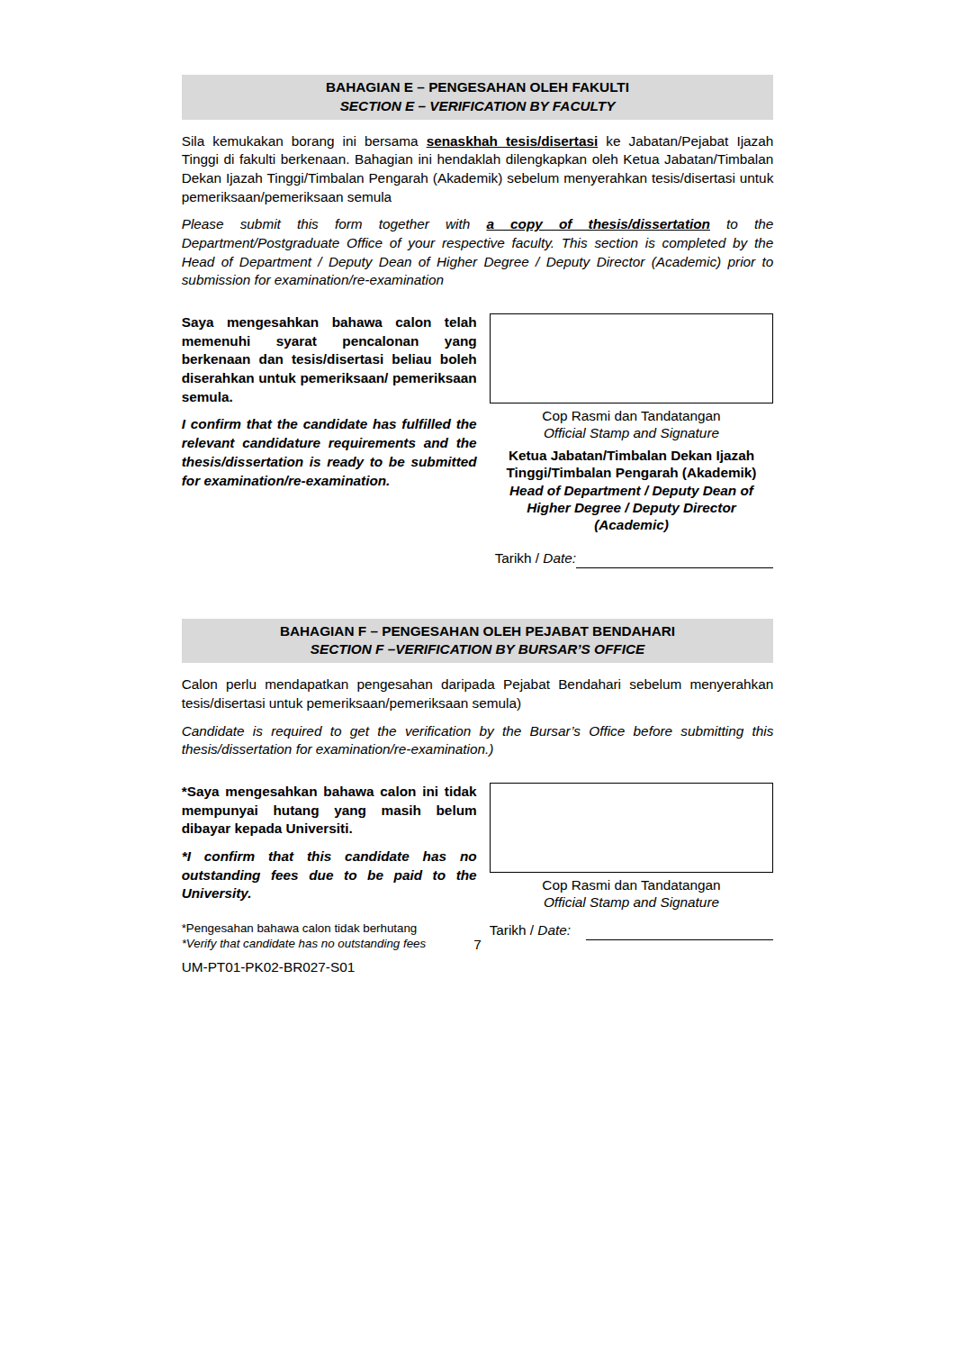BAHAGIAN E – PENGESAHAN OLEH FAKULTI
SECTION E – VERIFICATION BY FACULTY
Sila kemukakan borang ini bersama senaskhah tesis/disertasi ke Jabatan/Pejabat Ijazah Tinggi di fakulti berkenaan. Bahagian ini hendaklah dilengkapkan oleh Ketua Jabatan/Timbalan Dekan Ijazah Tinggi/Timbalan Pengarah (Akademik) sebelum menyerahkan tesis/disertasi untuk pemeriksaan/pemeriksaan semula
Please submit this form together with a copy of thesis/dissertation to the Department/Postgraduate Office of your respective faculty. This section is completed by the Head of Department / Deputy Dean of Higher Degree / Deputy Director (Academic) prior to submission for examination/re-examination
Saya mengesahkan bahawa calon telah memenuhi syarat pencalonan yang berkenaan dan tesis/disertasi beliau boleh diserahkan untuk pemeriksaan/ pemeriksaan semula.
I confirm that the candidate has fulfilled the relevant candidature requirements and the thesis/dissertation is ready to be submitted for examination/re-examination.
Cop Rasmi dan Tandatangan
Official Stamp and Signature
Ketua Jabatan/Timbalan Dekan Ijazah Tinggi/Timbalan Pengarah (Akademik)
Head of Department / Deputy Dean of Higher Degree / Deputy Director (Academic)
Tarikh / Date:
BAHAGIAN F – PENGESAHAN OLEH PEJABAT BENDAHARI
SECTION F –VERIFICATION BY BURSAR’S OFFICE
Calon perlu mendapatkan pengesahan daripada Pejabat Bendahari sebelum menyerahkan tesis/disertasi untuk pemeriksaan/pemeriksaan semula)
Candidate is required to get the verification by the Bursar’s Office before submitting this thesis/dissertation for examination/re-examination.)
*Saya mengesahkan bahawa calon ini tidak mempunyai hutang yang masih belum dibayar kepada Universiti.
*I confirm that this candidate has no outstanding fees due to be paid to the University.
Cop Rasmi dan Tandatangan
Official Stamp and Signature
*Pengesahan bahawa calon tidak berhutang
*Verify that candidate has no outstanding fees
Tarikh / Date:
7
UM-PT01-PK02-BR027-S01